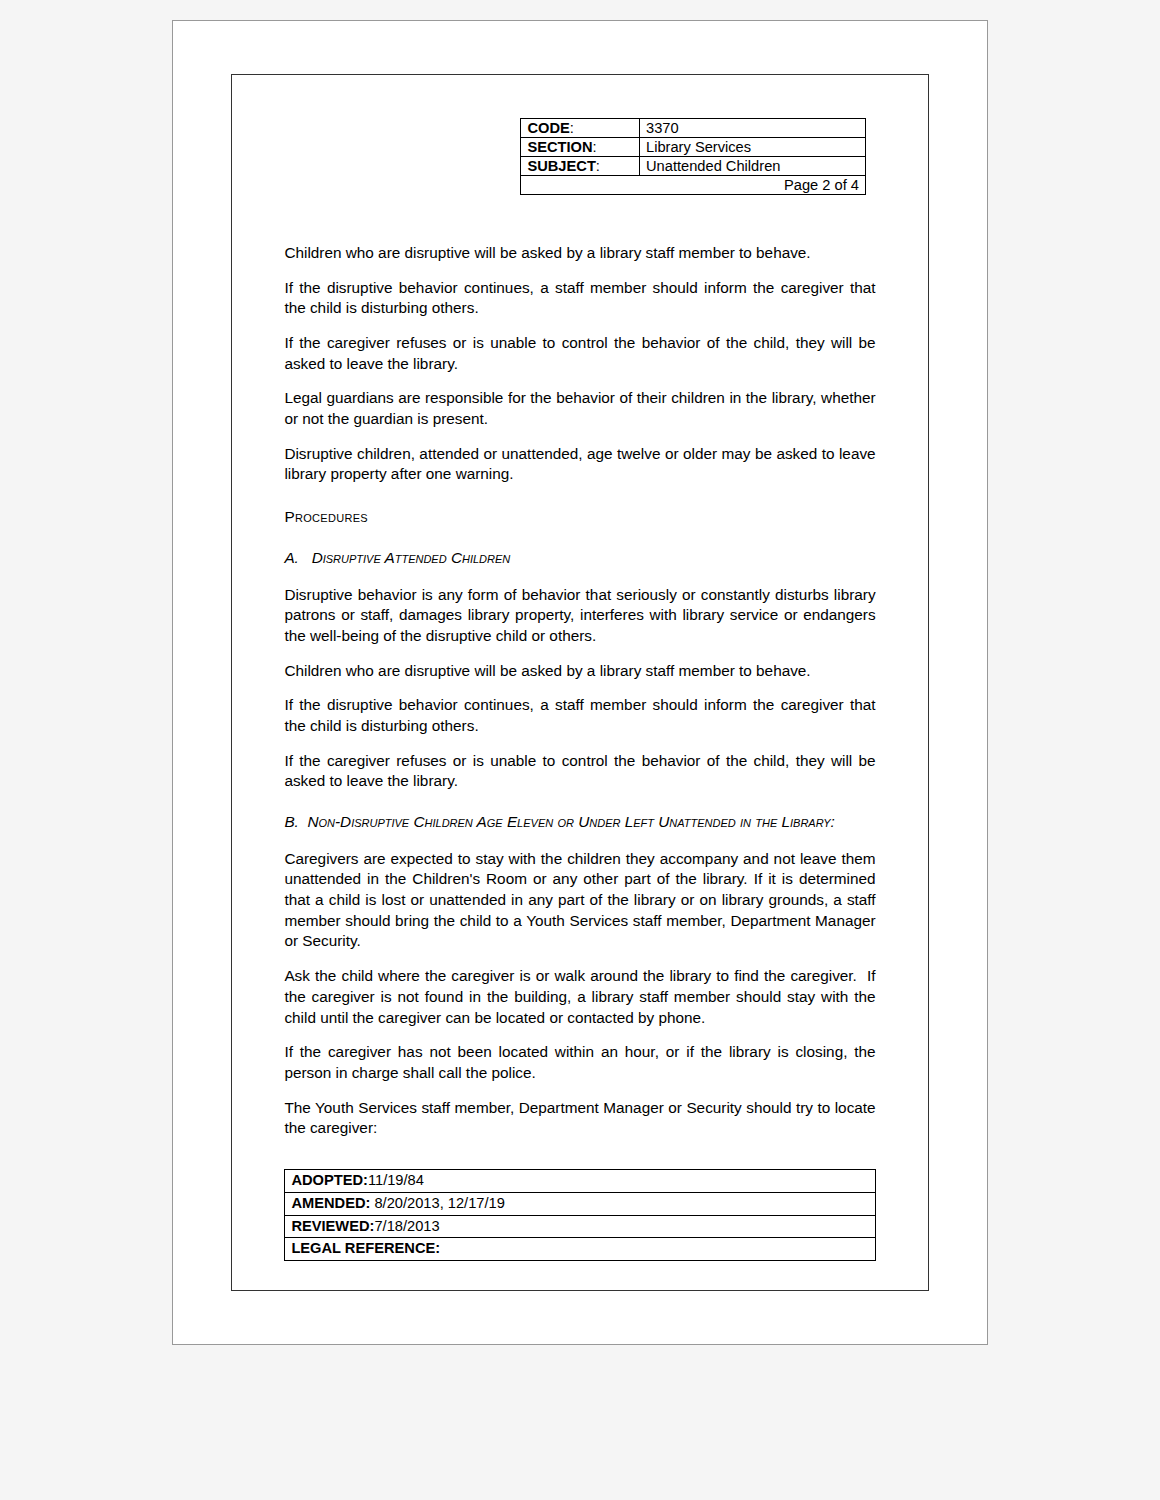| CODE : | 3370 |
| SECTION : | Library Services |
| SUBJECT : | Unattended Children |
| Page 2 of 4 |
Children who are disruptive will be asked by a library staff member to behave.
If the disruptive behavior continues, a staff member should inform the caregiver that the child is disturbing others.
If the caregiver refuses or is unable to control the behavior of the child, they will be asked to leave the library.
Legal guardians are responsible for the behavior of their children in the library, whether or not the guardian is present.
Disruptive children, attended or unattended, age twelve or older may be asked to leave library property after one warning.
Procedures
A. Disruptive Attended Children
Disruptive behavior is any form of behavior that seriously or constantly disturbs library patrons or staff, damages library property, interferes with library service or endangers the well-being of the disruptive child or others.
Children who are disruptive will be asked by a library staff member to behave.
If the disruptive behavior continues, a staff member should inform the caregiver that the child is disturbing others.
If the caregiver refuses or is unable to control the behavior of the child, they will be asked to leave the library.
B. Non-Disruptive Children Age Eleven or Under Left Unattended in the Library:
Caregivers are expected to stay with the children they accompany and not leave them unattended in the Children's Room or any other part of the library. If it is determined that a child is lost or unattended in any part of the library or on library grounds, a staff member should bring the child to a Youth Services staff member, Department Manager or Security.
Ask the child where the caregiver is or walk around the library to find the caregiver. If the caregiver is not found in the building, a library staff member should stay with the child until the caregiver can be located or contacted by phone.
If the caregiver has not been located within an hour, or if the library is closing, the person in charge shall call the police.
The Youth Services staff member, Department Manager or Security should try to locate the caregiver:
| ADOPTED: 11/19/84 |
| AMENDED: 8/20/2013, 12/17/19 |
| REVIEWED: 7/18/2013 |
| LEGAL REFERENCE: |